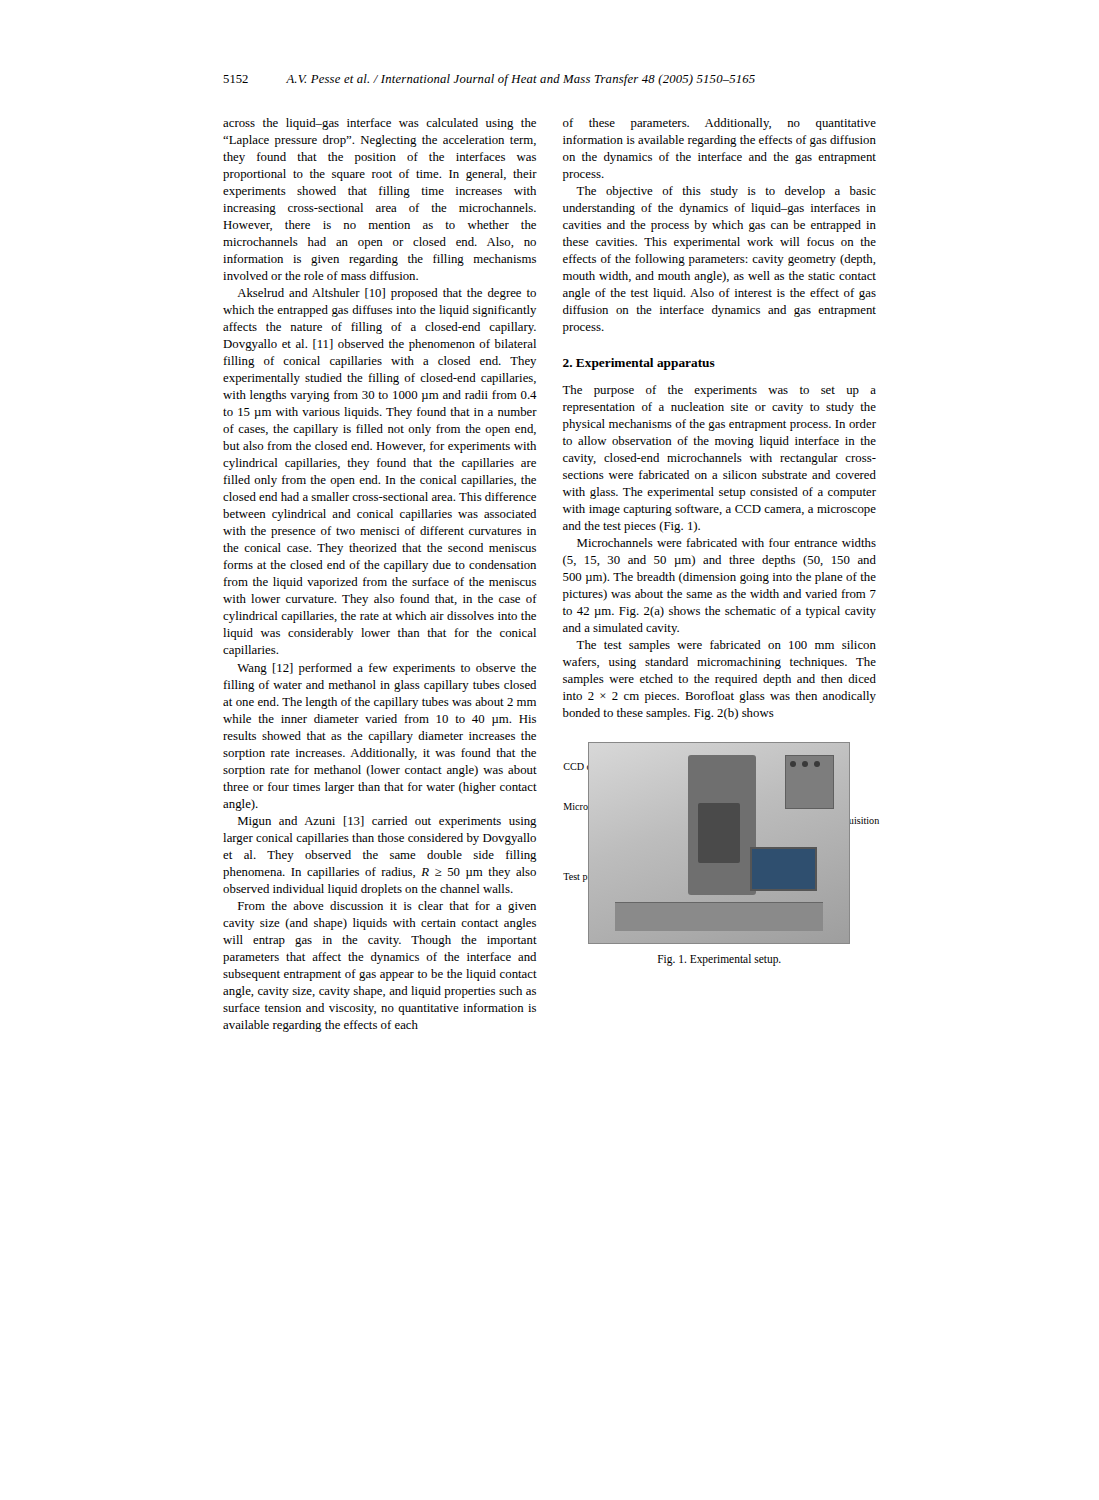5152 A.V. Pesse et al. / International Journal of Heat and Mass Transfer 48 (2005) 5150–5165
across the liquid–gas interface was calculated using the “Laplace pressure drop”. Neglecting the acceleration term, they found that the position of the interfaces was proportional to the square root of time. In general, their experiments showed that filling time increases with increasing cross-sectional area of the microchannels. However, there is no mention as to whether the microchannels had an open or closed end. Also, no information is given regarding the filling mechanisms involved or the role of mass diffusion.
Akselrud and Altshuler [10] proposed that the degree to which the entrapped gas diffuses into the liquid significantly affects the nature of filling of a closed-end capillary. Dovgyallo et al. [11] observed the phenomenon of bilateral filling of conical capillaries with a closed end. They experimentally studied the filling of closed-end capillaries, with lengths varying from 30 to 1000 µm and radii from 0.4 to 15 µm with various liquids. They found that in a number of cases, the capillary is filled not only from the open end, but also from the closed end. However, for experiments with cylindrical capillaries, they found that the capillaries are filled only from the open end. In the conical capillaries, the closed end had a smaller cross-sectional area. This difference between cylindrical and conical capillaries was associated with the presence of two menisci of different curvatures in the conical case. They theorized that the second meniscus forms at the closed end of the capillary due to condensation from the liquid vaporized from the surface of the meniscus with lower curvature. They also found that, in the case of cylindrical capillaries, the rate at which air dissolves into the liquid was considerably lower than that for the conical capillaries.
Wang [12] performed a few experiments to observe the filling of water and methanol in glass capillary tubes closed at one end. The length of the capillary tubes was about 2 mm while the inner diameter varied from 10 to 40 µm. His results showed that as the capillary diameter increases the sorption rate increases. Additionally, it was found that the sorption rate for methanol (lower contact angle) was about three or four times larger than that for water (higher contact angle).
Migun and Azuni [13] carried out experiments using larger conical capillaries than those considered by Dovgyallo et al. They observed the same double side filling phenomena. In capillaries of radius, R ≥ 50 µm they also observed individual liquid droplets on the channel walls.
From the above discussion it is clear that for a given cavity size (and shape) liquids with certain contact angles will entrap gas in the cavity. Though the important parameters that affect the dynamics of the interface and subsequent entrapment of gas appear to be the liquid contact angle, cavity size, cavity shape, and liquid properties such as surface tension and viscosity, no quantitative information is available regarding the effects of each
of these parameters. Additionally, no quantitative information is available regarding the effects of gas diffusion on the dynamics of the interface and the gas entrapment process.
The objective of this study is to develop a basic understanding of the dynamics of liquid–gas interfaces in cavities and the process by which gas can be entrapped in these cavities. This experimental work will focus on the effects of the following parameters: cavity geometry (depth, mouth width, and mouth angle), as well as the static contact angle of the test liquid. Also of interest is the effect of gas diffusion on the interface dynamics and gas entrapment process.
2. Experimental apparatus
The purpose of the experiments was to set up a representation of a nucleation site or cavity to study the physical mechanisms of the gas entrapment process. In order to allow observation of the moving liquid interface in the cavity, closed-end microchannels with rectangular cross-sections were fabricated on a silicon substrate and covered with glass. The experimental setup consisted of a computer with image capturing software, a CCD camera, a microscope and the test pieces (Fig. 1).
Microchannels were fabricated with four entrance widths (5, 15, 30 and 50 µm) and three depths (50, 150 and 500 µm). The breadth (dimension going into the plane of the pictures) was about the same as the width and varied from 7 to 42 µm. Fig. 2(a) shows the schematic of a typical cavity and a simulated cavity.
The test samples were fabricated on 100 mm silicon wafers, using standard micromachining techniques. The samples were etched to the required depth and then diced into 2 × 2 cm pieces. Borofloat glass was then anodically bonded to these samples. Fig. 2(b) shows
CCD camera
Microscope
Data acquisition
Test piece
Fig. 1. Experimental setup.